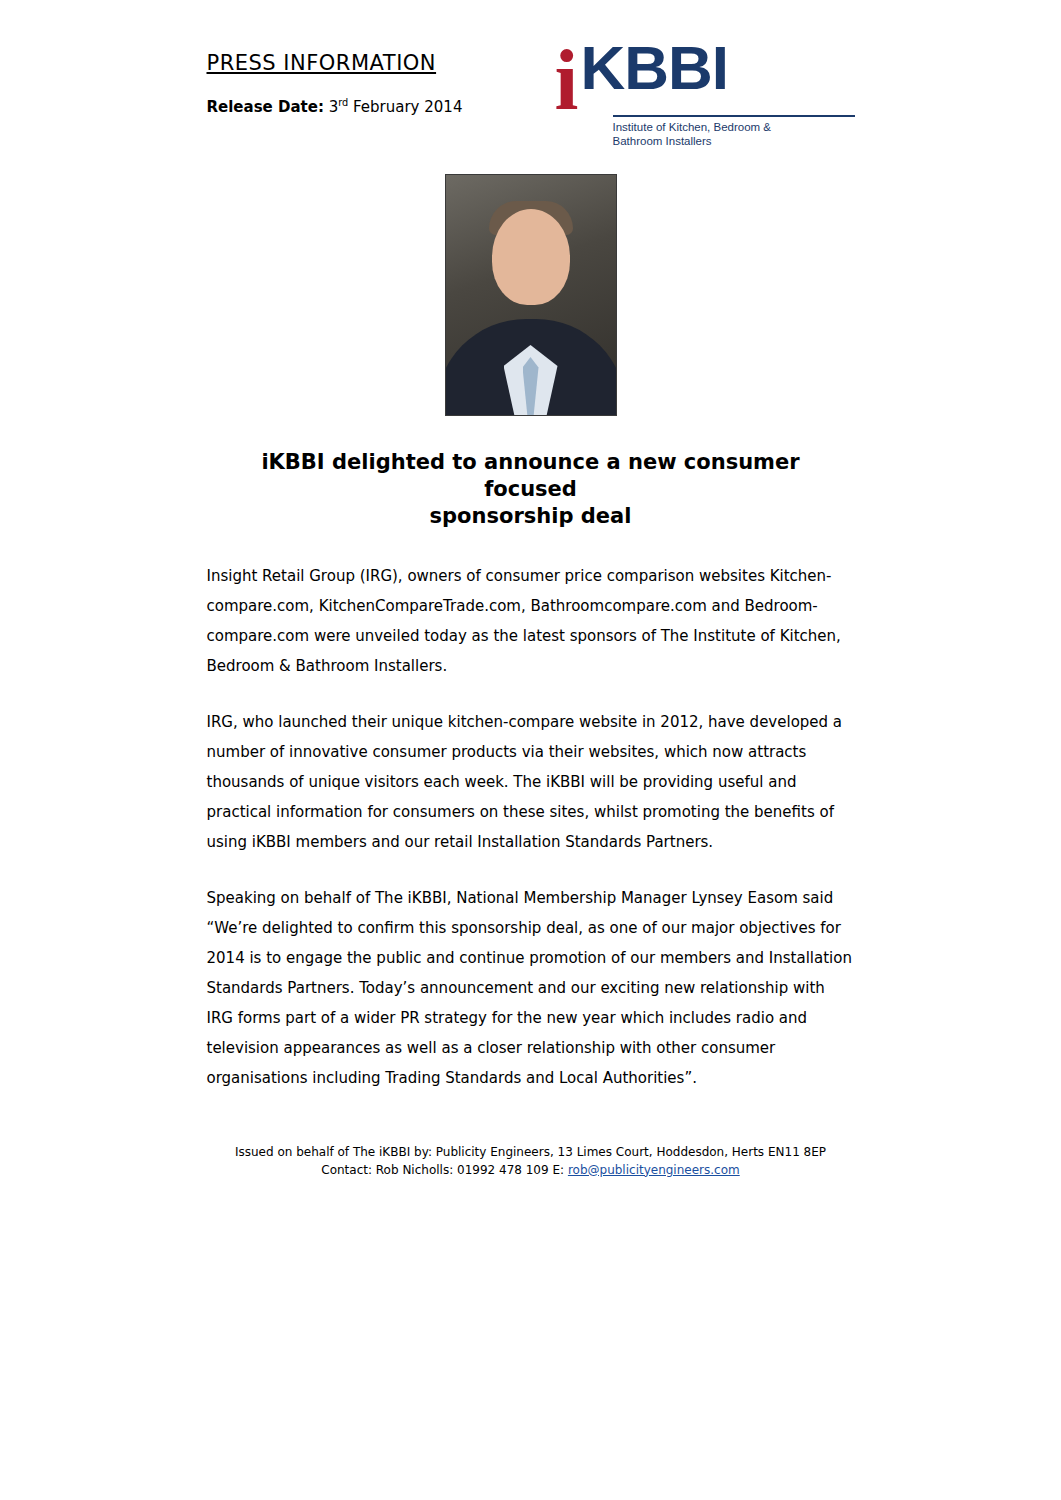iKBBI
Institute of Kitchen, Bedroom &
Bathroom Installers
PRESS INFORMATION
Release Date: 3rd February 2014
iKBBI delighted to announce a new consumer focused
sponsorship deal
Insight Retail Group (IRG), owners of consumer price comparison websites Kitchen-compare.com, KitchenCompareTrade.com, Bathroomcompare.com and Bedroom-compare.com were unveiled today as the latest sponsors of The Institute of Kitchen, Bedroom & Bathroom Installers.
IRG, who launched their unique kitchen-compare website in 2012, have developed a number of innovative consumer products via their websites, which now attracts thousands of unique visitors each week. The iKBBI will be providing useful and practical information for consumers on these sites, whilst promoting the benefits of using iKBBI members and our retail Installation Standards Partners.
Speaking on behalf of The iKBBI, National Membership Manager Lynsey Easom said “We’re delighted to confirm this sponsorship deal, as one of our major objectives for 2014 is to engage the public and continue promotion of our members and Installation Standards Partners. Today’s announcement and our exciting new relationship with IRG forms part of a wider PR strategy for the new year which includes radio and television appearances as well as a closer relationship with other consumer organisations including Trading Standards and Local Authorities”.
Issued on behalf of The iKBBI by: Publicity Engineers, 13 Limes Court, Hoddesdon, Herts EN11 8EP
Contact: Rob Nicholls: 01992 478 109 E: rob@publicityengineers.com